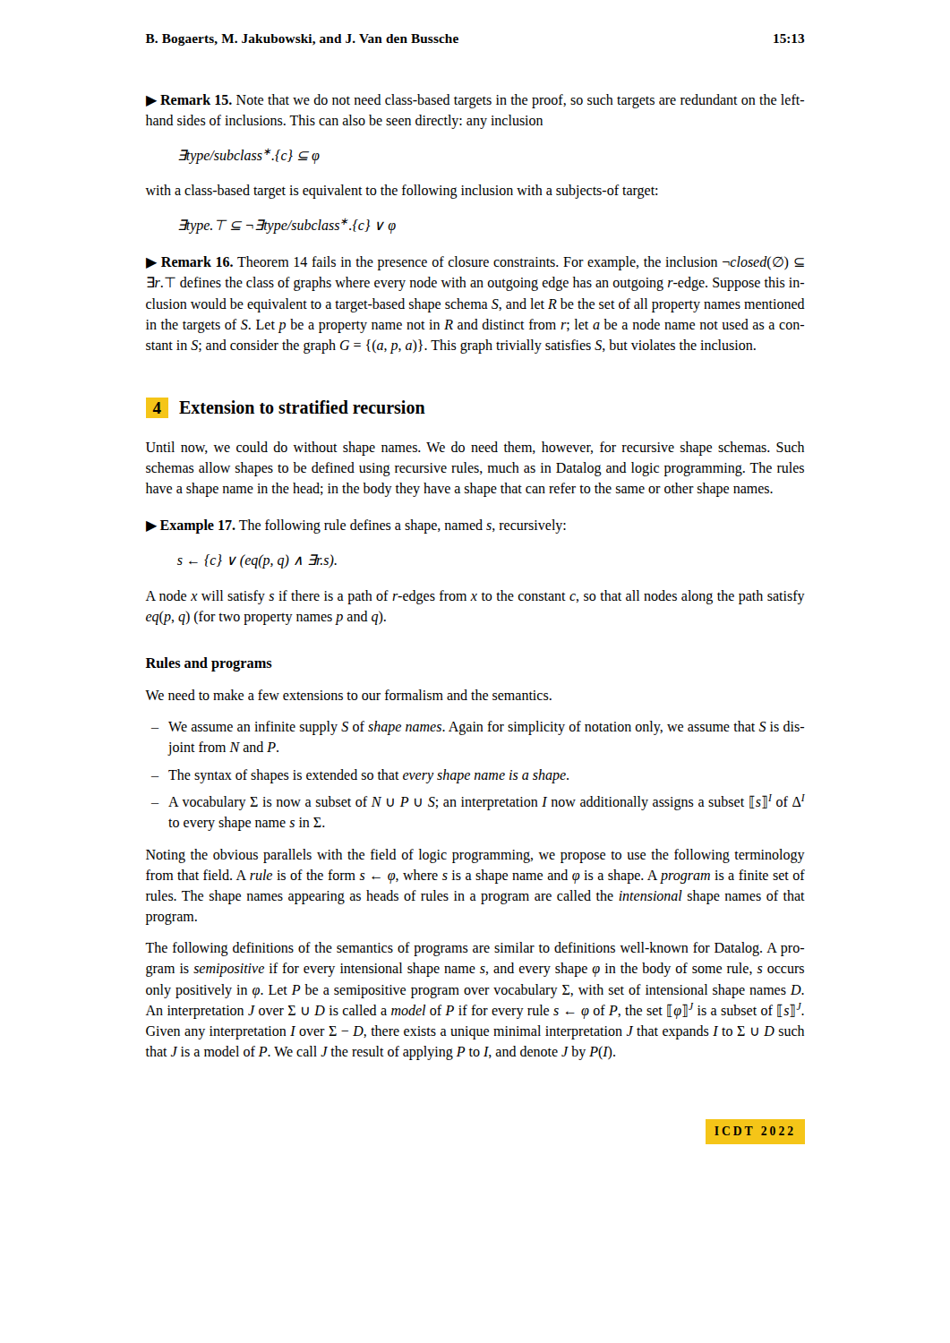B. Bogaerts, M. Jakubowski, and J. Van den Bussche 15:13
Remark 15. Note that we do not need class-based targets in the proof, so such targets are redundant on the left-hand sides of inclusions. This can also be seen directly: any inclusion
∃type/subclass∗.{c} ⊆ φ
with a class-based target is equivalent to the following inclusion with a subjects-of target:
∃type.⊤ ⊆ ¬∃type/subclass∗.{c} ∨ φ
Remark 16. Theorem 14 fails in the presence of closure constraints. For example, the inclusion ¬closed(∅) ⊆ ∃r.⊤ defines the class of graphs where every node with an outgoing edge has an outgoing r-edge. Suppose this inclusion would be equivalent to a target-based shape schema S, and let R be the set of all property names mentioned in the targets of S. Let p be a property name not in R and distinct from r; let a be a node name not used as a constant in S; and consider the graph G = {(a, p, a)}. This graph trivially satisfies S, but violates the inclusion.
4 Extension to stratified recursion
Until now, we could do without shape names. We do need them, however, for recursive shape schemas. Such schemas allow shapes to be defined using recursive rules, much as in Datalog and logic programming. The rules have a shape name in the head; in the body they have a shape that can refer to the same or other shape names.
Example 17. The following rule defines a shape, named s, recursively:
s ← {c} ∨ (eq(p, q) ∧ ∃r.s).
A node x will satisfy s if there is a path of r-edges from x to the constant c, so that all nodes along the path satisfy eq(p, q) (for two property names p and q).
Rules and programs
We need to make a few extensions to our formalism and the semantics.
We assume an infinite supply S of shape names. Again for simplicity of notation only, we assume that S is disjoint from N and P.
The syntax of shapes is extended so that every shape name is a shape.
A vocabulary Σ is now a subset of N ∪ P ∪ S; an interpretation I now additionally assigns a subset ⟦s⟧I of ΔI to every shape name s in Σ.
Noting the obvious parallels with the field of logic programming, we propose to use the following terminology from that field. A rule is of the form s ← φ, where s is a shape name and φ is a shape. A program is a finite set of rules. The shape names appearing as heads of rules in a program are called the intensional shape names of that program.
The following definitions of the semantics of programs are similar to definitions well-known for Datalog. A program is semipositive if for every intensional shape name s, and every shape φ in the body of some rule, s occurs only positively in φ. Let P be a semipositive program over vocabulary Σ, with set of intensional shape names D. An interpretation J over Σ ∪ D is called a model of P if for every rule s ← φ of P, the set ⟦φ⟧J is a subset of ⟦s⟧J. Given any interpretation I over Σ − D, there exists a unique minimal interpretation J that expands I to Σ ∪ D such that J is a model of P. We call J the result of applying P to I, and denote J by P(I).
ICDT 2022